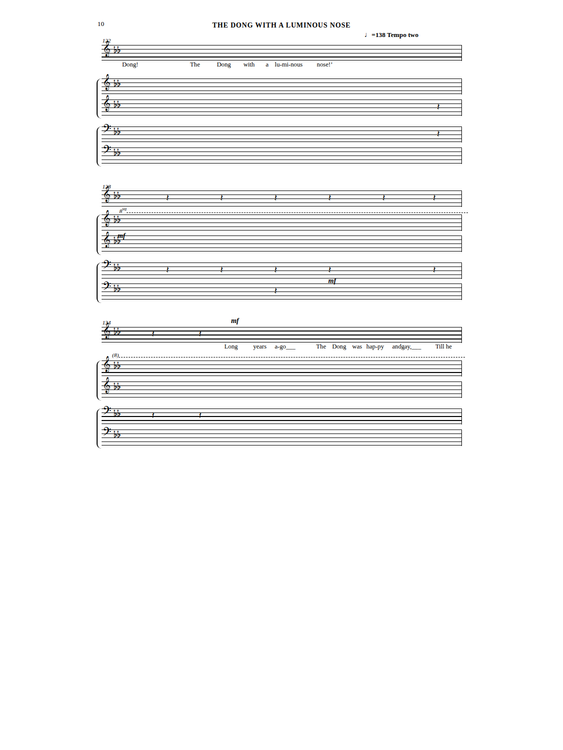10
The Dong with a Luminous Nose
122
♩=138 Tempo two
𝄞 𝄬𝄬
Dong! The Dong with a lu‑mi‑nous nose!’
𝄞 𝄬𝄬
𝄞 𝄬𝄬 𝄽
𝄢 𝄬𝄬 𝄽
𝄢 𝄬𝄬
128
𝄞 𝄬𝄬 𝄽 𝄽 𝄽 𝄽 𝄽 𝄽
8va
𝄞 𝄬𝄬
mf
𝄞 𝄬𝄬
𝄢 𝄬𝄬 𝄽 𝄽 𝄽 𝄽 𝄽
mf
𝄢 𝄬𝄬 𝄽
134
𝄞 𝄬𝄬 𝄽 𝄽
mf
Long years a‑go___ The Dong was hap‑py and gay,___ Till he
(8)
𝄞 𝄬𝄬
𝄞 𝄬𝄬
𝄢 𝄬𝄬 𝄽 𝄽
𝄢 𝄬𝄬
Page 10 of the song “The Dong with a Luminous Nose.” Measures 122 to 139 for voice and piano (four-hand or two-piano layout). At measure 122 the voice sings “Dong! The Dong with a luminous nose!’” A tempo change to quarter note equals 138, “Tempo two,” appears above the system. Measures 128 to 133 are an instrumental interlude with a repeated ostinato figure marked mezzo-forte and played an octave higher (8va). At measure 134 the voice re-enters mezzo-forte with the text “Long years ago the Dong was happy and gay, till he…”